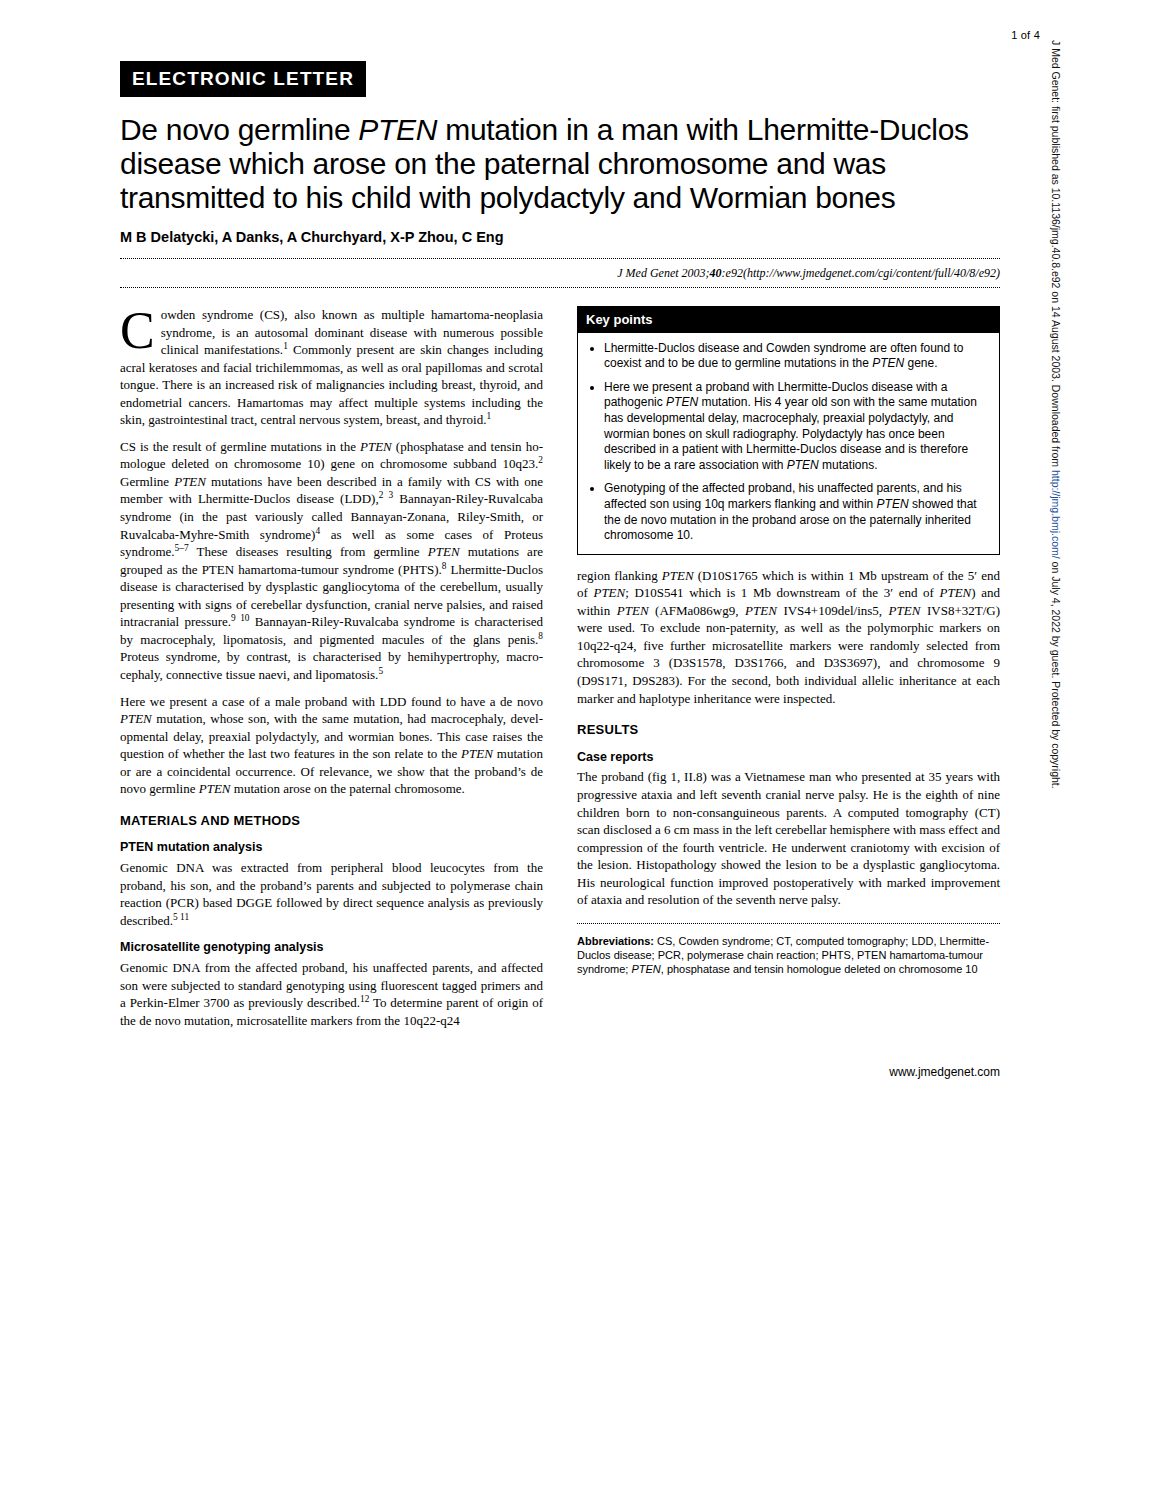J Med Genet: first published as 10.1136/jmg.40.8.e92 on 14 August 2003. Downloaded from http://jmg.bmj.com/ on July 4, 2022 by guest. Protected by copyright.
1 of 4
ELECTRONIC LETTER
De novo germline PTEN mutation in a man with Lhermitte-Duclos disease which arose on the paternal chromosome and was transmitted to his child with polydactyly and Wormian bones
M B Delatycki, A Danks, A Churchyard, X-P Zhou, C Eng
J Med Genet 2003;40:e92(http://www.jmedgenet.com/cgi/content/full/40/8/e92)
Cowden syndrome (CS), also known as multiple hamartoma-neoplasia syndrome, is an autosomal dominant disease with numerous possible clinical manifestations.1 Commonly present are skin changes including acral keratoses and facial trichilemmomas, as well as oral papillomas and scrotal tongue. There is an increased risk of malignancies including breast, thyroid, and endometrial cancers. Hamartomas may affect multiple systems including the skin, gastrointestinal tract, central nervous system, breast, and thyroid.1
CS is the result of germline mutations in the PTEN (phosphatase and tensin homologue deleted on chromosome 10) gene on chromosome subband 10q23.2 Germline PTEN mutations have been described in a family with CS with one member with Lhermitte-Duclos disease (LDD),2 3 Bannayan-Riley-Ruvalcaba syndrome (in the past variously called Bannayan-Zonana, Riley-Smith, or Ruvalcaba-Myhre-Smith syndrome)4 as well as some cases of Proteus syndrome.5–7 These diseases resulting from germline PTEN mutations are grouped as the PTEN hamartoma-tumour syndrome (PHTS).8 Lhermitte-Duclos disease is characterised by dysplastic gangliocytoma of the cerebellum, usually presenting with signs of cerebellar dysfunction, cranial nerve palsies, and raised intracranial pressure.9 10 Bannayan-Riley-Ruvalcaba syndrome is characterised by macrocephaly, lipomatosis, and pigmented macules of the glans penis.8 Proteus syndrome, by contrast, is characterised by hemihypertrophy, macrocephaly, connective tissue naevi, and lipomatosis.5
Here we present a case of a male proband with LDD found to have a de novo PTEN mutation, whose son, with the same mutation, had macrocephaly, developmental delay, preaxial polydactyly, and wormian bones. This case raises the question of whether the last two features in the son relate to the PTEN mutation or are a coincidental occurrence. Of relevance, we show that the proband’s de novo germline PTEN mutation arose on the paternal chromosome.
Materials and methods
PTEN mutation analysis
Genomic DNA was extracted from peripheral blood leucocytes from the proband, his son, and the proband’s parents and subjected to polymerase chain reaction (PCR) based DGGE followed by direct sequence analysis as previously described.5 11
Microsatellite genotyping analysis
Genomic DNA from the affected proband, his unaffected parents, and affected son were subjected to standard genotyping using fluorescent tagged primers and a Perkin-Elmer 3700 as previously described.12 To determine parent of origin of the de novo mutation, microsatellite markers from the 10q22-q24
Key points
Lhermitte-Duclos disease and Cowden syndrome are often found to coexist and to be due to germline mutations in the PTEN gene.
Here we present a proband with Lhermitte-Duclos disease with a pathogenic PTEN mutation. His 4 year old son with the same mutation has developmental delay, macrocephaly, preaxial polydactyly, and wormian bones on skull radiography. Polydactyly has once been described in a patient with Lhermitte-Duclos disease and is therefore likely to be a rare association with PTEN mutations.
Genotyping of the affected proband, his unaffected parents, and his affected son using 10q markers flanking and within PTEN showed that the de novo mutation in the proband arose on the paternally inherited chromosome 10.
region flanking PTEN (D10S1765 which is within 1 Mb upstream of the 5′ end of PTEN; D10S541 which is 1 Mb downstream of the 3′ end of PTEN) and within PTEN (AFMa086wg9, PTEN IVS4+109del/ins5, PTEN IVS8+32T/G) were used. To exclude non-paternity, as well as the polymorphic markers on 10q22-q24, five further microsatellite markers were randomly selected from chromosome 3 (D3S1578, D3S1766, and D3S3697), and chromosome 9 (D9S171, D9S283). For the second, both individual allelic inheritance at each marker and haplotype inheritance were inspected.
Results
Case reports
The proband (fig 1, II.8) was a Vietnamese man who presented at 35 years with progressive ataxia and left seventh cranial nerve palsy. He is the eighth of nine children born to non-consanguineous parents. A computed tomography (CT) scan disclosed a 6 cm mass in the left cerebellar hemisphere with mass effect and compression of the fourth ventricle. He underwent craniotomy with excision of the lesion. Histopathology showed the lesion to be a dysplastic gangliocytoma. His neurological function improved postoperatively with marked improvement of ataxia and resolution of the seventh nerve palsy.
Abbreviations: CS, Cowden syndrome; CT, computed tomography; LDD, Lhermitte-Duclos disease; PCR, polymerase chain reaction; PHTS, PTEN hamartoma-tumour syndrome; PTEN, phosphatase and tensin homologue deleted on chromosome 10
www.jmedgenet.com